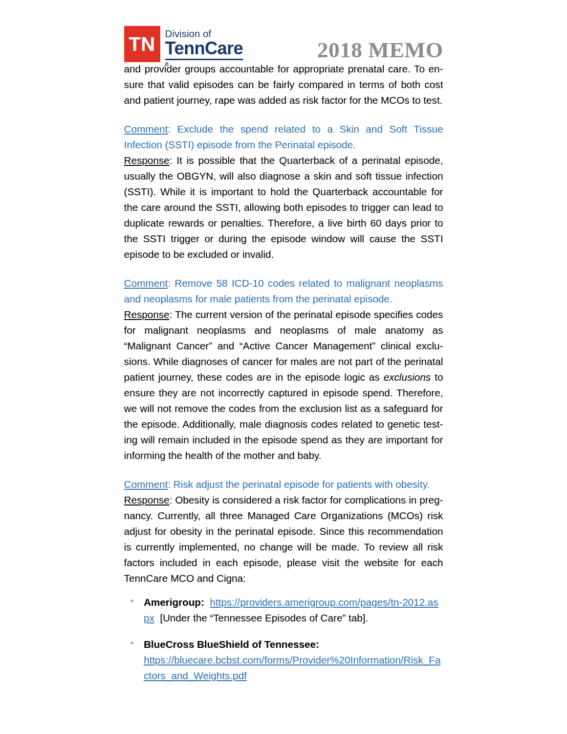TN
Division of
TennCare
®
2018 MEMO
and provider groups accountable for appropriate prenatal care. To ensure that valid episodes can be fairly compared in terms of both cost and patient journey, rape was added as risk factor for the MCOs to test.
Comment: Exclude the spend related to a Skin and Soft Tissue Infection (SSTI) episode from the Perinatal episode.
Response: It is possible that the Quarterback of a perinatal episode, usually the OBGYN, will also diagnose a skin and soft tissue infection (SSTI). While it is important to hold the Quarterback accountable for the care around the SSTI, allowing both episodes to trigger can lead to duplicate rewards or penalties. Therefore, a live birth 60 days prior to the SSTI trigger or during the episode window will cause the SSTI episode to be excluded or invalid.
Comment: Remove 58 ICD-10 codes related to malignant neoplasms and neoplasms for male patients from the perinatal episode.
Response: The current version of the perinatal episode specifies codes for malignant neoplasms and neoplasms of male anatomy as “Malignant Cancer” and “Active Cancer Management” clinical exclusions. While diagnoses of cancer for males are not part of the perinatal patient journey, these codes are in the episode logic as exclusions to ensure they are not incorrectly captured in episode spend. Therefore, we will not remove the codes from the exclusion list as a safeguard for the episode. Additionally, male diagnosis codes related to genetic testing will remain included in the episode spend as they are important for informing the health of the mother and baby.
Comment: Risk adjust the perinatal episode for patients with obesity.
Response: Obesity is considered a risk factor for complications in pregnancy. Currently, all three Managed Care Organizations (MCOs) risk adjust for obesity in the perinatal episode. Since this recommendation is currently implemented, no change will be made. To review all risk factors included in each episode, please visit the website for each TennCare MCO and Cigna:
Amerigroup: https://providers.amerigroup.com/pages/tn-2012.aspx [Under the “Tennessee Episodes of Care” tab].
BlueCross BlueShield of Tennessee:
https://bluecare.bcbst.com/forms/Provider%20Information/Risk_Factors_and_Weights.pdf